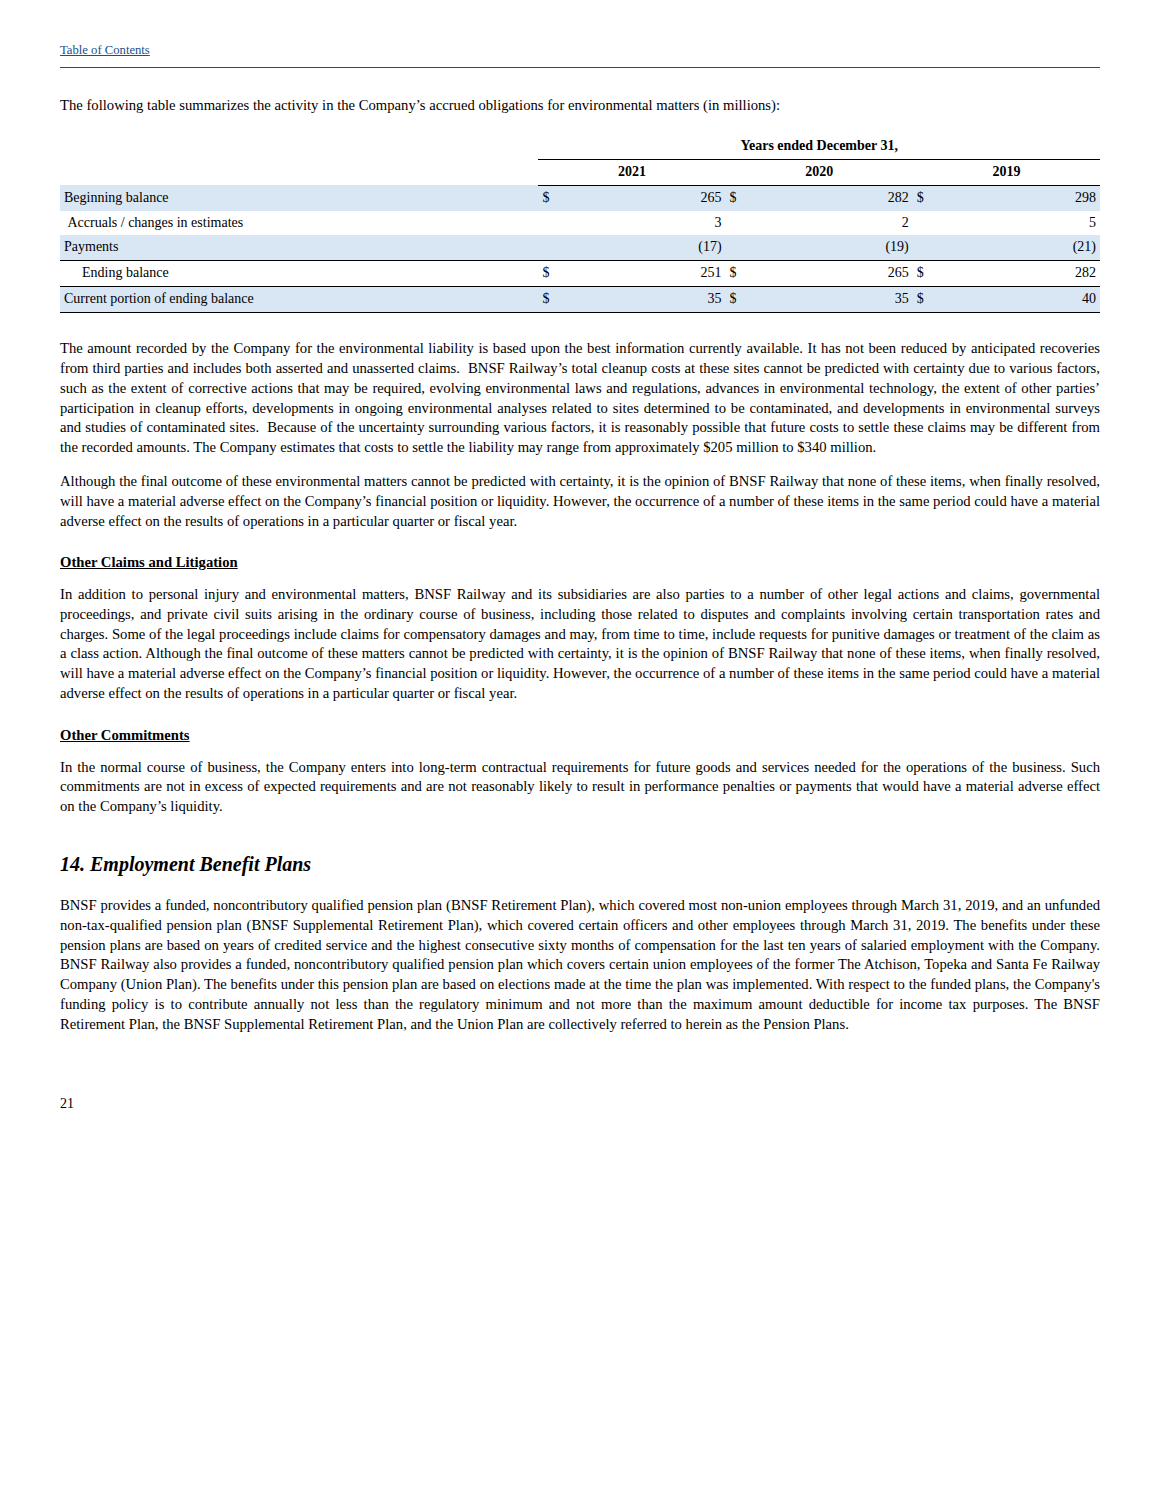Table of Contents
The following table summarizes the activity in the Company’s accrued obligations for environmental matters (in millions):
| | Years ended December 31, |
| | 2021 | 2020 | 2019 |
| Beginning balance | $ | 265 | $ | 282 | $ | 298 |
| Accruals / changes in estimates | | 3 | | 2 | | 5 |
| Payments | | (17) | | (19) | | (21) |
| Ending balance | $ | 251 | $ | 265 | $ | 282 |
| Current portion of ending balance | $ | 35 | $ | 35 | $ | 40 |
The amount recorded by the Company for the environmental liability is based upon the best information currently available. It has not been reduced by anticipated recoveries from third parties and includes both asserted and unasserted claims. BNSF Railway’s total cleanup costs at these sites cannot be predicted with certainty due to various factors, such as the extent of corrective actions that may be required, evolving environmental laws and regulations, advances in environmental technology, the extent of other parties’ participation in cleanup efforts, developments in ongoing environmental analyses related to sites determined to be contaminated, and developments in environmental surveys and studies of contaminated sites. Because of the uncertainty surrounding various factors, it is reasonably possible that future costs to settle these claims may be different from the recorded amounts. The Company estimates that costs to settle the liability may range from approximately $205 million to $340 million.
Although the final outcome of these environmental matters cannot be predicted with certainty, it is the opinion of BNSF Railway that none of these items, when finally resolved, will have a material adverse effect on the Company’s financial position or liquidity. However, the occurrence of a number of these items in the same period could have a material adverse effect on the results of operations in a particular quarter or fiscal year.
Other Claims and Litigation
In addition to personal injury and environmental matters, BNSF Railway and its subsidiaries are also parties to a number of other legal actions and claims, governmental proceedings, and private civil suits arising in the ordinary course of business, including those related to disputes and complaints involving certain transportation rates and charges. Some of the legal proceedings include claims for compensatory damages and may, from time to time, include requests for punitive damages or treatment of the claim as a class action. Although the final outcome of these matters cannot be predicted with certainty, it is the opinion of BNSF Railway that none of these items, when finally resolved, will have a material adverse effect on the Company’s financial position or liquidity. However, the occurrence of a number of these items in the same period could have a material adverse effect on the results of operations in a particular quarter or fiscal year.
Other Commitments
In the normal course of business, the Company enters into long-term contractual requirements for future goods and services needed for the operations of the business. Such commitments are not in excess of expected requirements and are not reasonably likely to result in performance penalties or payments that would have a material adverse effect on the Company’s liquidity.
14. Employment Benefit Plans
BNSF provides a funded, noncontributory qualified pension plan (BNSF Retirement Plan), which covered most non-union employees through March 31, 2019, and an unfunded non-tax-qualified pension plan (BNSF Supplemental Retirement Plan), which covered certain officers and other employees through March 31, 2019. The benefits under these pension plans are based on years of credited service and the highest consecutive sixty months of compensation for the last ten years of salaried employment with the Company. BNSF Railway also provides a funded, noncontributory qualified pension plan which covers certain union employees of the former The Atchison, Topeka and Santa Fe Railway Company (Union Plan). The benefits under this pension plan are based on elections made at the time the plan was implemented. With respect to the funded plans, the Company's funding policy is to contribute annually not less than the regulatory minimum and not more than the maximum amount deductible for income tax purposes. The BNSF Retirement Plan, the BNSF Supplemental Retirement Plan, and the Union Plan are collectively referred to herein as the Pension Plans.
21